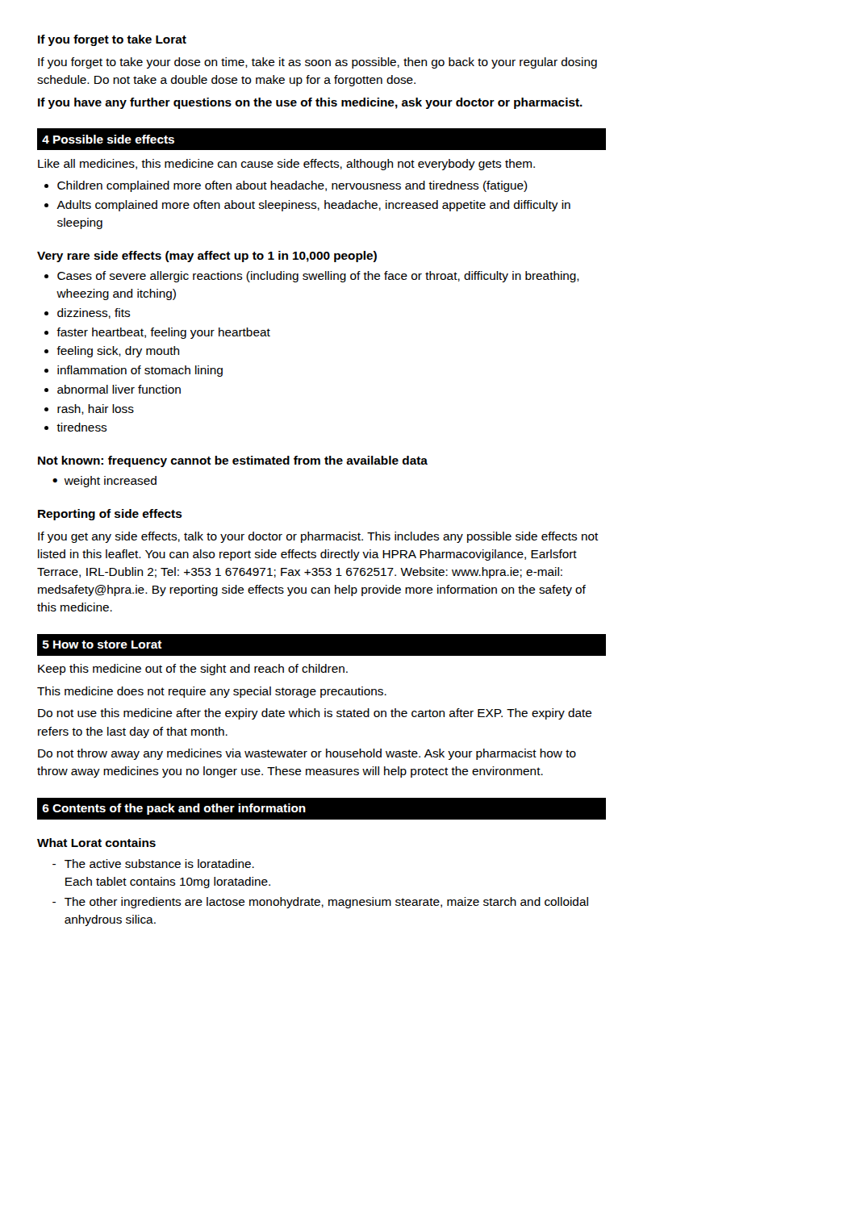If you forget to take Lorat
If you forget to take your dose on time, take it as soon as possible, then go back to your regular dosing schedule. Do not take a double dose to make up for a forgotten dose.
If you have any further questions on the use of this medicine, ask your doctor or pharmacist.
4 Possible side effects
Like all medicines, this medicine can cause side effects, although not everybody gets them.
Children complained more often about headache, nervousness and tiredness (fatigue)
Adults complained more often about sleepiness, headache, increased appetite and difficulty in sleeping
Very rare side effects (may affect up to 1 in 10,000 people)
Cases of severe allergic reactions (including swelling of the face or throat, difficulty in breathing, wheezing and itching)
dizziness, fits
faster heartbeat, feeling your heartbeat
feeling sick, dry mouth
inflammation of stomach lining
abnormal liver function
rash, hair loss
tiredness
Not known: frequency cannot be estimated from the available data
weight increased
Reporting of side effects
If you get any side effects, talk to your doctor or pharmacist. This includes any possible side effects not listed in this leaflet. You can also report side effects directly via HPRA Pharmacovigilance, Earlsfort Terrace, IRL-Dublin 2; Tel: +353 1 6764971; Fax +353 1 6762517. Website: www.hpra.ie; e-mail: medsafety@hpra.ie. By reporting side effects you can help provide more information on the safety of this medicine.
5 How to store Lorat
Keep this medicine out of the sight and reach of children.
This medicine does not require any special storage precautions.
Do not use this medicine after the expiry date which is stated on the carton after EXP. The expiry date refers to the last day of that month.
Do not throw away any medicines via wastewater or household waste. Ask your pharmacist how to throw away medicines you no longer use. These measures will help protect the environment.
6 Contents of the pack and other information
What Lorat contains
The active substance is loratadine.
Each tablet contains 10mg loratadine.
The other ingredients are lactose monohydrate, magnesium stearate, maize starch and colloidal anhydrous silica.